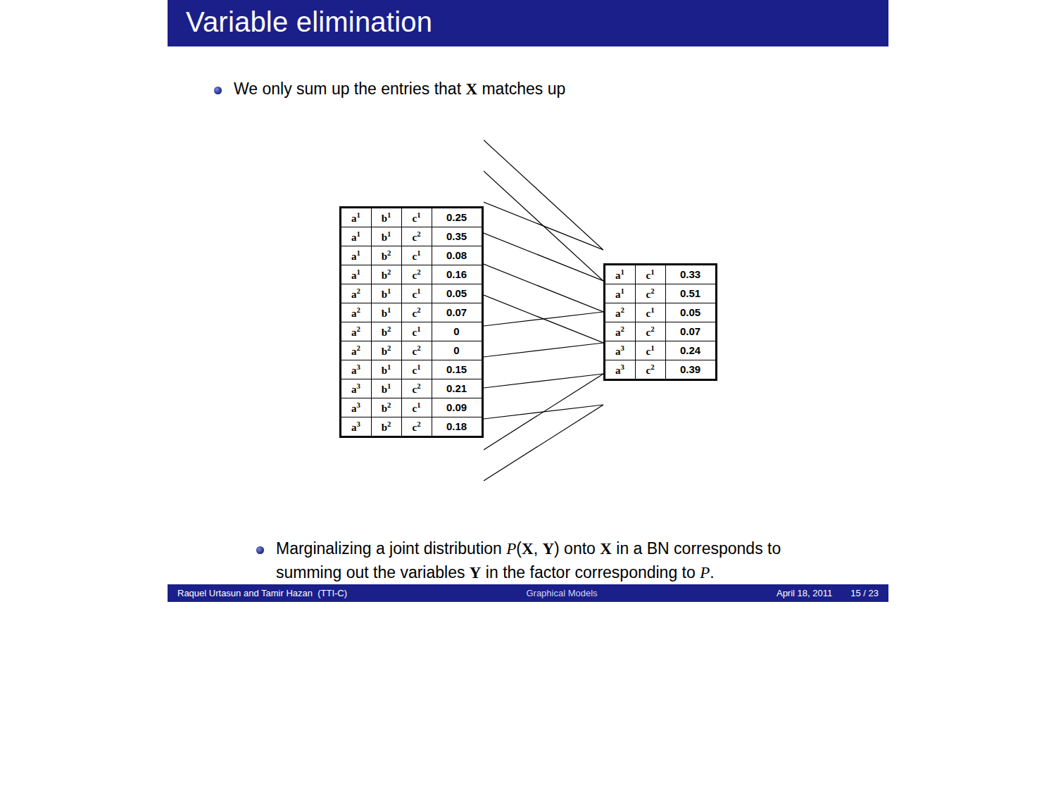Variable elimination
We only sum up the entries that X matches up
| a 1 | b 1 | c 1 | 0.25 |
| a 1 | b 1 | c 2 | 0.35 |
| a 1 | b 2 | c 1 | 0.08 |
| a 1 | b 2 | c 2 | 0.16 |
| a 2 | b 1 | c 1 | 0.05 |
| a 2 | b 1 | c 2 | 0.07 |
| a 2 | b 2 | c 1 | 0 |
| a 2 | b 2 | c 2 | 0 |
| a 3 | b 1 | c 1 | 0.15 |
| a 3 | b 1 | c 2 | 0.21 |
| a 3 | b 2 | c 1 | 0.09 |
| a 3 | b 2 | c 2 | 0.18 |
| a 1 | c 1 | 0.33 |
| a 1 | c 2 | 0.51 |
| a 2 | c 1 | 0.05 |
| a 2 | c 2 | 0.07 |
| a 3 | c 1 | 0.24 |
| a 3 | c 2 | 0.39 |
Marginalizing a joint distribution P(X, Y) onto X in a BN corresponds to summing out the variables Y in the factor corresponding to P.
Raquel Urtasun and Tamir Hazan (TTI-C)
Graphical Models
April 18, 201115 / 23